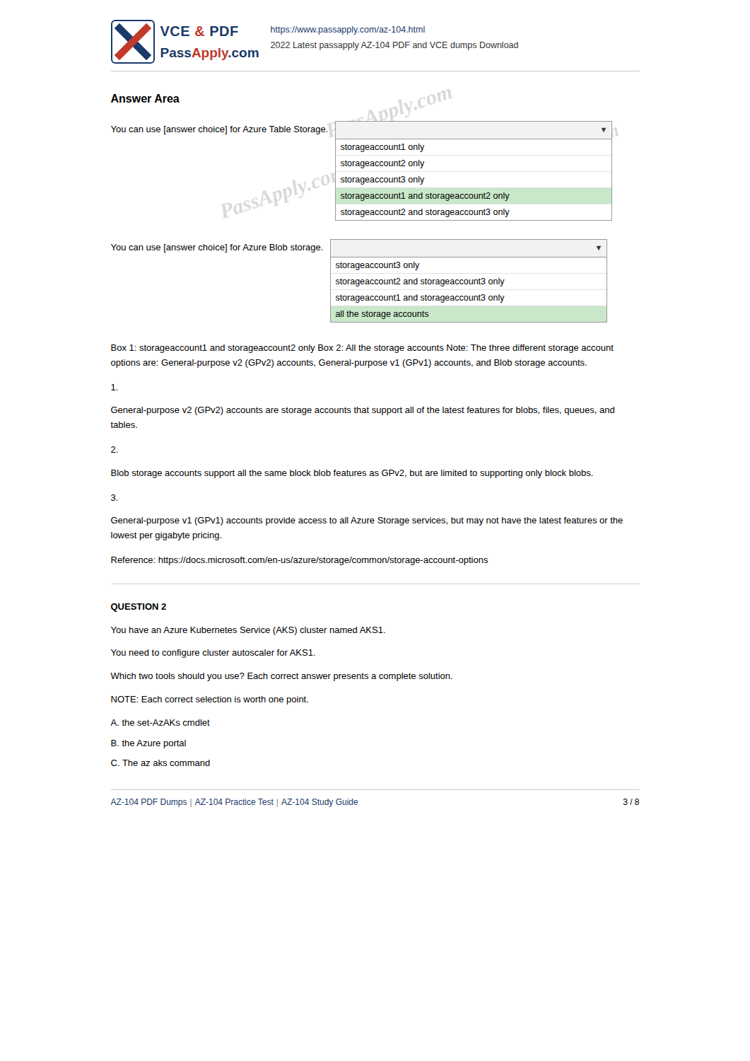VCE & PDF
PassApply.com
https://www.passapply.com/az-104.html
2022 Latest passapply AZ-104 PDF and VCE dumps Download
Answer Area
PassApply.com
PassApply.com
PassApply.com
You can use [answer choice] for Azure Table Storage.
▼
storageaccount1 only
storageaccount2 only
storageaccount3 only
storageaccount1 and storageaccount2 only
storageaccount2 and storageaccount3 only
You can use [answer choice] for Azure Blob storage.
▼
storageaccount3 only
storageaccount2 and storageaccount3 only
storageaccount1 and storageaccount3 only
all the storage accounts
Box 1: storageaccount1 and storageaccount2 only Box 2: All the storage accounts Note: The three different storage account options are: General-purpose v2 (GPv2) accounts, General-purpose v1 (GPv1) accounts, and Blob storage accounts.
1.
General-purpose v2 (GPv2) accounts are storage accounts that support all of the latest features for blobs, files, queues, and tables.
2.
Blob storage accounts support all the same block blob features as GPv2, but are limited to supporting only block blobs.
3.
General-purpose v1 (GPv1) accounts provide access to all Azure Storage services, but may not have the latest features or the lowest per gigabyte pricing.
Reference: https://docs.microsoft.com/en-us/azure/storage/common/storage-account-options
QUESTION 2
You have an Azure Kubernetes Service (AKS) cluster named AKS1.
You need to configure cluster autoscaler for AKS1.
Which two tools should you use? Each correct answer presents a complete solution.
NOTE: Each correct selection is worth one point.
A. the set-AzAKs cmdlet
B. the Azure portal
C. The az aks command
AZ-104 PDF Dumps|AZ-104 Practice Test|AZ-104 Study Guide
3 / 8